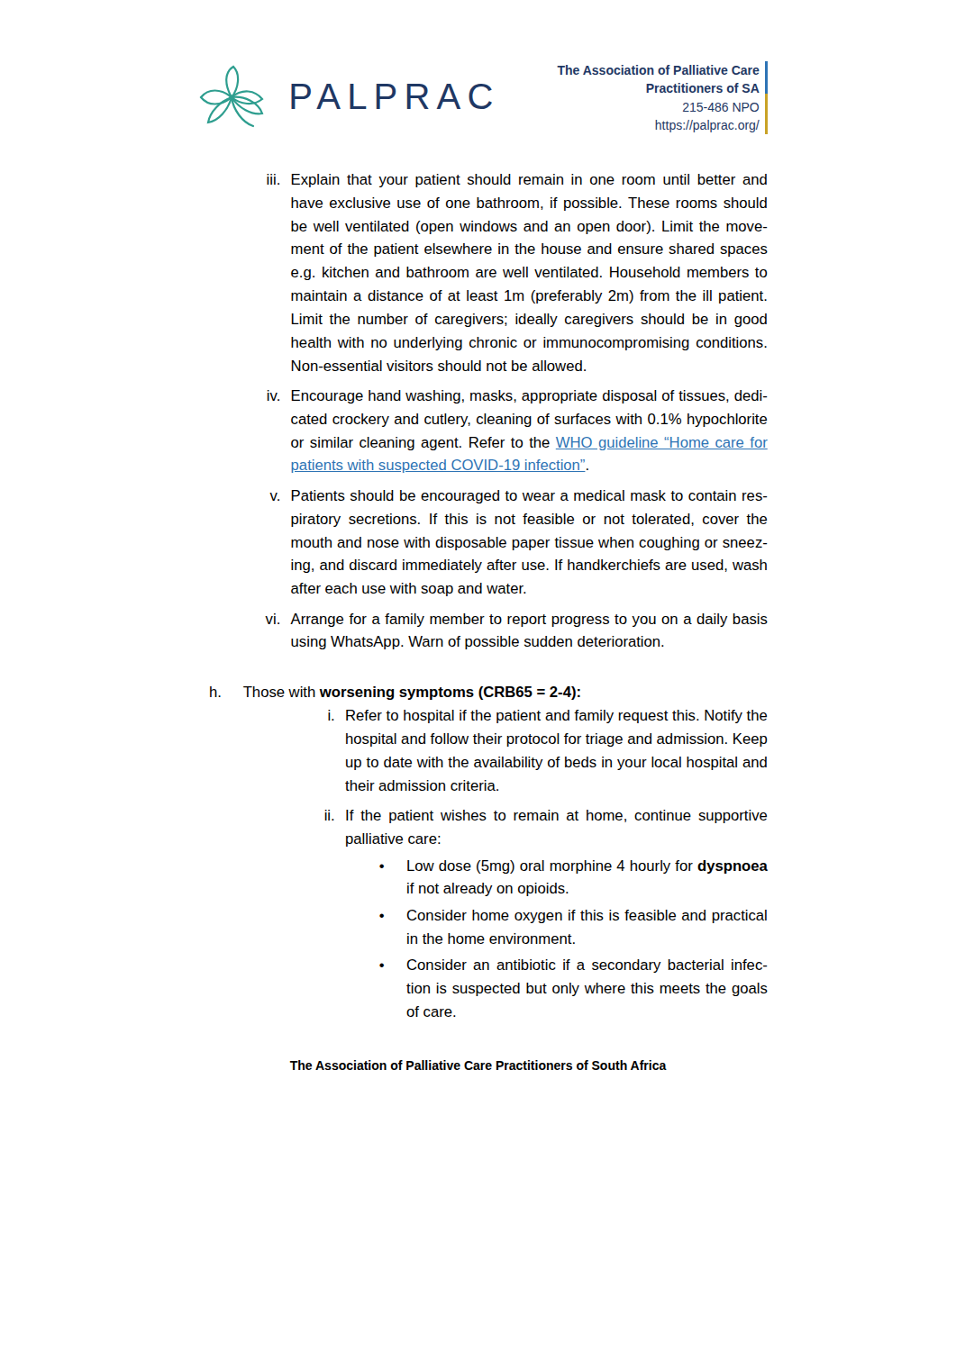PALPRAC
The Association of Palliative Care Practitioners of SA
215-486 NPO
https://palprac.org/
Explain that your patient should remain in one room until better and have exclusive use of one bathroom, if possible. These rooms should be well ventilated (open windows and an open door). Limit the movement of the patient elsewhere in the house and ensure shared spaces e.g. kitchen and bathroom are well ventilated. Household members to maintain a distance of at least 1m (preferably 2m) from the ill patient. Limit the number of caregivers; ideally caregivers should be in good health with no underlying chronic or immunocompromising conditions. Non-essential visitors should not be allowed.
Encourage hand washing, masks, appropriate disposal of tissues, dedicated crockery and cutlery, cleaning of surfaces with 0.1% hypochlorite or similar cleaning agent. Refer to the WHO guideline “Home care for patients with suspected COVID-19 infection”.
Patients should be encouraged to wear a medical mask to contain respiratory secretions. If this is not feasible or not tolerated, cover the mouth and nose with disposable paper tissue when coughing or sneezing, and discard immediately after use. If handkerchiefs are used, wash after each use with soap and water.
Arrange for a family member to report progress to you on a daily basis using WhatsApp. Warn of possible sudden deterioration.
Those with worsening symptoms (CRB65 = 2-4):
Refer to hospital if the patient and family request this. Notify the hospital and follow their protocol for triage and admission. Keep up to date with the availability of beds in your local hospital and their admission criteria.
If the patient wishes to remain at home, continue supportive palliative care:
Low dose (5mg) oral morphine 4 hourly for dyspnoea if not already on opioids.
Consider home oxygen if this is feasible and practical in the home environment.
Consider an antibiotic if a secondary bacterial infection is suspected but only where this meets the goals of care.
The Association of Palliative Care Practitioners of South Africa